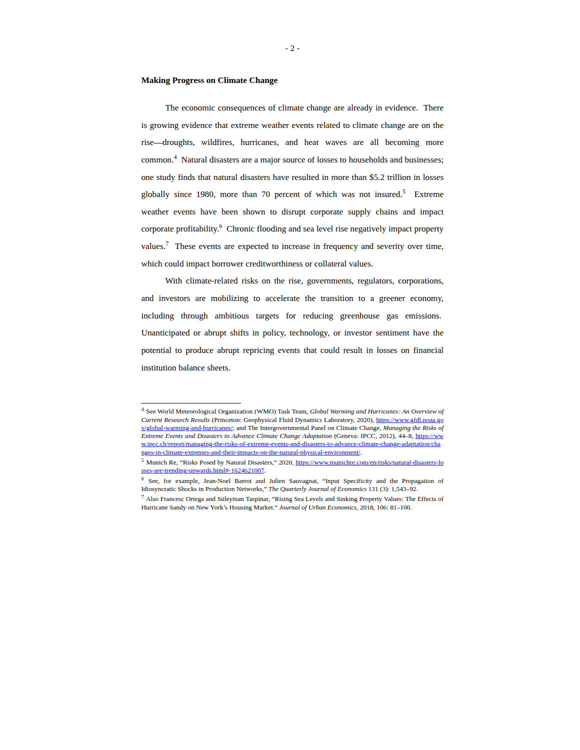- 2 -
Making Progress on Climate Change
The economic consequences of climate change are already in evidence. There is growing evidence that extreme weather events related to climate change are on the rise—droughts, wildfires, hurricanes, and heat waves are all becoming more common.4 Natural disasters are a major source of losses to households and businesses; one study finds that natural disasters have resulted in more than $5.2 trillion in losses globally since 1980, more than 70 percent of which was not insured.5 Extreme weather events have been shown to disrupt corporate supply chains and impact corporate profitability.6 Chronic flooding and sea level rise negatively impact property values.7 These events are expected to increase in frequency and severity over time, which could impact borrower creditworthiness or collateral values.
With climate-related risks on the rise, governments, regulators, corporations, and investors are mobilizing to accelerate the transition to a greener economy, including through ambitious targets for reducing greenhouse gas emissions. Unanticipated or abrupt shifts in policy, technology, or investor sentiment have the potential to produce abrupt repricing events that could result in losses on financial institution balance sheets.
4 See World Meteorological Organization (WMO) Task Team, Global Warming and Hurricanes: An Overview of Current Research Results (Princeton: Geophysical Fluid Dynamics Laboratory, 2020), https://www.gfdl.noaa.gov/global-warming-and-hurricanes/; and The Intergovernmental Panel on Climate Change, Managing the Risks of Extreme Events and Disasters to Advance Climate Change Adaptation (Geneva: IPCC, 2012), 44–8, https://www.ipcc.ch/report/managing-the-risks-of-extreme-events-and-disasters-to-advance-climate-change-adaptation/changes-in-climate-extremes-and-their-impacts-on-the-natural-physical-environment/.
5 Munich Re, “Risks Posed by Natural Disasters,” 2020, https://www.munichre.com/en/risks/natural-disasters-losses-are-trending-upwards.html#-1624621007.
6 See, for example, Jean-Noel Barrot and Julien Sauvagnat, “Input Specificity and the Propagation of Idiosyncratic Shocks in Production Networks,” The Quarterly Journal of Economics 131 (3): 1,543–92.
7 Also Francesc Ortega and Süleyman Taspinar, “Rising Sea Levels and Sinking Property Values: The Effects of Hurricane Sandy on New York’s Housing Market.” Journal of Urban Economics, 2018, 106: 81–100.